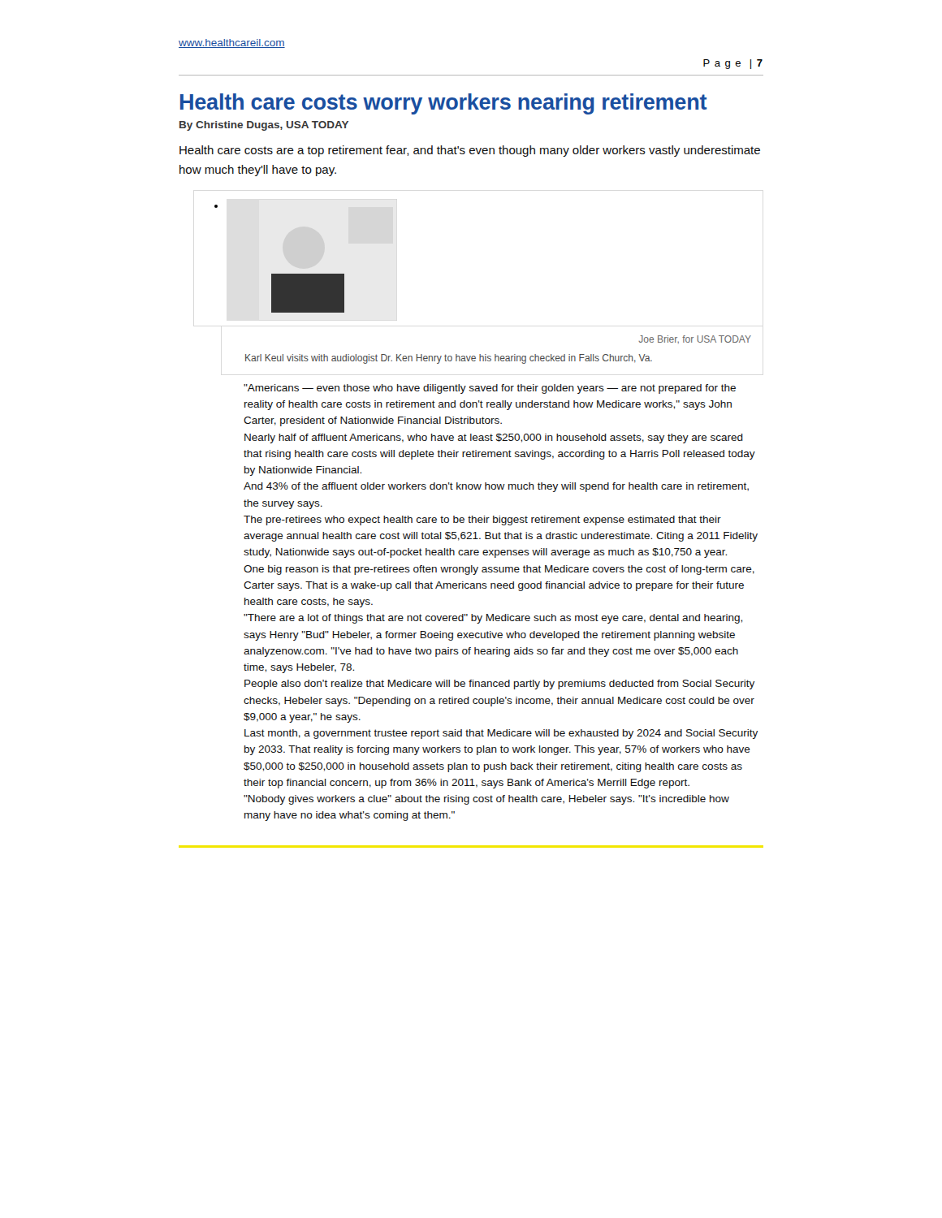www.healthcareil.com
P a g e | 7
Health care costs worry workers nearing retirement
By Christine Dugas, USA TODAY
Health care costs are a top retirement fear, and that's even though many older workers vastly underestimate how much they'll have to pay.
Joe Brier, for USA TODAY
Karl Keul visits with audiologist Dr. Ken Henry to have his hearing checked in Falls Church, Va.
"Americans — even those who have diligently saved for their golden years — are not prepared for the reality of health care costs in retirement and don't really understand how Medicare works," says John Carter, president of Nationwide Financial Distributors.
Nearly half of affluent Americans, who have at least $250,000 in household assets, say they are scared that rising health care costs will deplete their retirement savings, according to a Harris Poll released today by Nationwide Financial.
And 43% of the affluent older workers don't know how much they will spend for health care in retirement, the survey says.
The pre-retirees who expect health care to be their biggest retirement expense estimated that their average annual health care cost will total $5,621. But that is a drastic underestimate. Citing a 2011 Fidelity study, Nationwide says out-of-pocket health care expenses will average as much as $10,750 a year.
One big reason is that pre-retirees often wrongly assume that Medicare covers the cost of long-term care, Carter says. That is a wake-up call that Americans need good financial advice to prepare for their future health care costs, he says.
"There are a lot of things that are not covered" by Medicare such as most eye care, dental and hearing, says Henry "Bud" Hebeler, a former Boeing executive who developed the retirement planning website analyzenow.com. "I've had to have two pairs of hearing aids so far and they cost me over $5,000 each time, says Hebeler, 78.
People also don't realize that Medicare will be financed partly by premiums deducted from Social Security checks, Hebeler says. "Depending on a retired couple's income, their annual Medicare cost could be over $9,000 a year," he says.
Last month, a government trustee report said that Medicare will be exhausted by 2024 and Social Security by 2033. That reality is forcing many workers to plan to work longer. This year, 57% of workers who have $50,000 to $250,000 in household assets plan to push back their retirement, citing health care costs as their top financial concern, up from 36% in 2011, says Bank of America's Merrill Edge report.
"Nobody gives workers a clue" about the rising cost of health care, Hebeler says. "It's incredible how many have no idea what's coming at them."